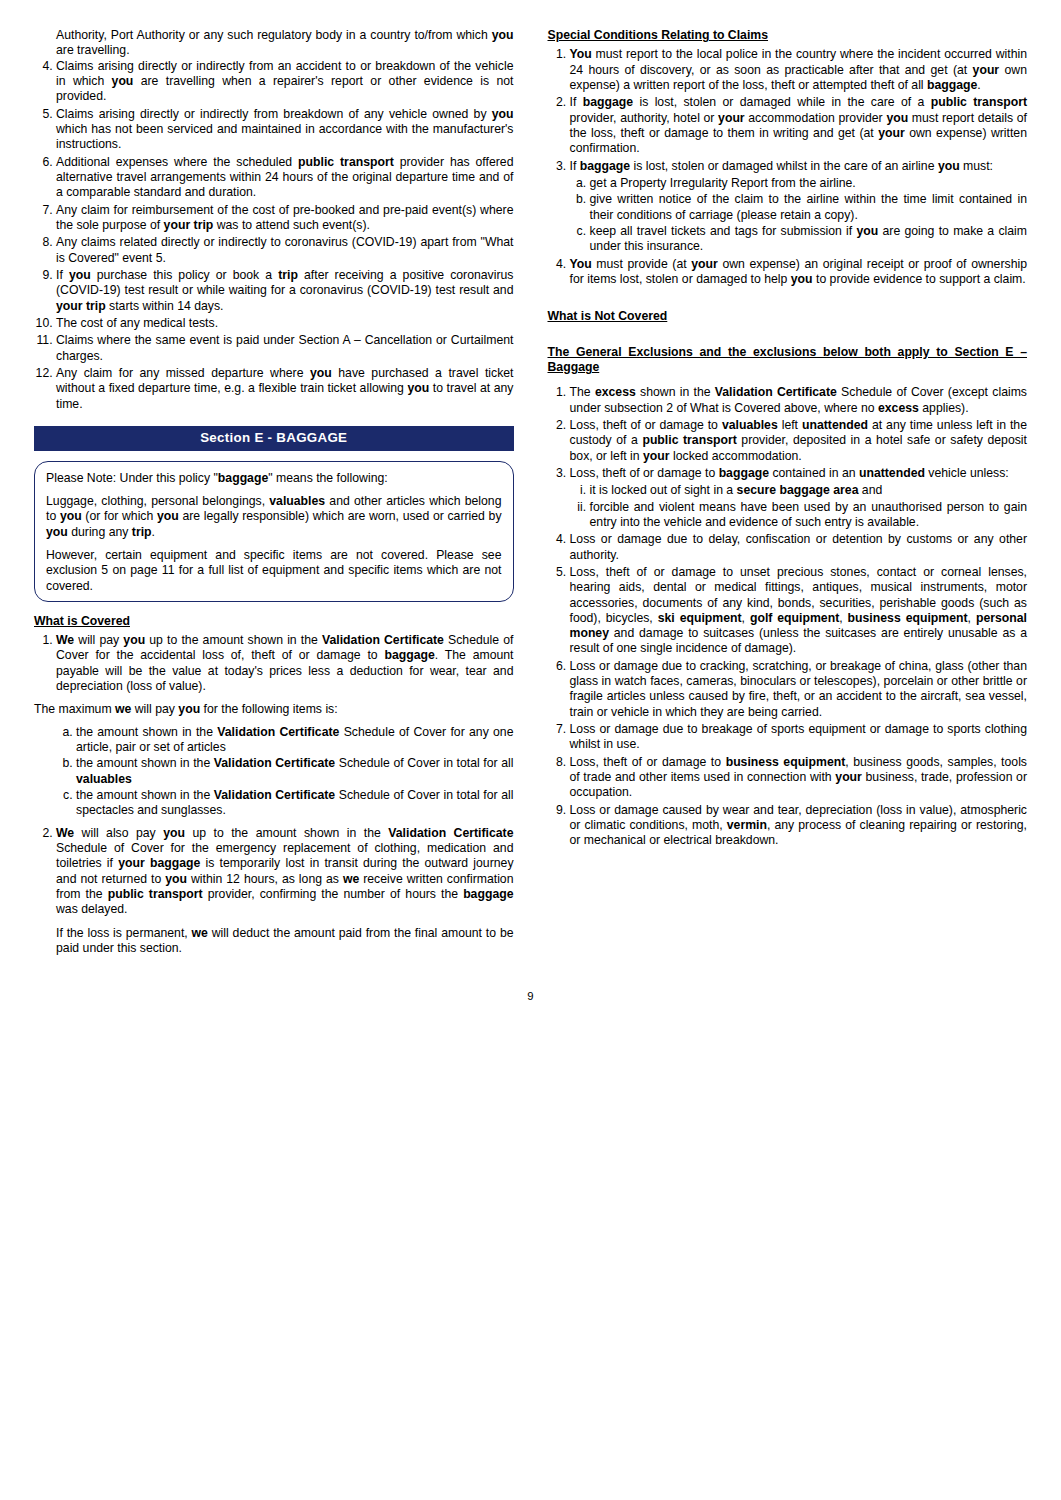Authority, Port Authority or any such regulatory body in a country to/from which you are travelling.
Claims arising directly or indirectly from an accident to or breakdown of the vehicle in which you are travelling when a repairer's report or other evidence is not provided.
Claims arising directly or indirectly from breakdown of any vehicle owned by you which has not been serviced and maintained in accordance with the manufacturer's instructions.
Additional expenses where the scheduled public transport provider has offered alternative travel arrangements within 24 hours of the original departure time and of a comparable standard and duration.
Any claim for reimbursement of the cost of pre-booked and pre-paid event(s) where the sole purpose of your trip was to attend such event(s).
Any claims related directly or indirectly to coronavirus (COVID-19) apart from "What is Covered" event 5.
If you purchase this policy or book a trip after receiving a positive coronavirus (COVID-19) test result or while waiting for a coronavirus (COVID-19) test result and your trip starts within 14 days.
The cost of any medical tests.
Claims where the same event is paid under Section A – Cancellation or Curtailment charges.
Any claim for any missed departure where you have purchased a travel ticket without a fixed departure time, e.g. a flexible train ticket allowing you to travel at any time.
Section E - BAGGAGE
Please Note: Under this policy "baggage" means the following:
Luggage, clothing, personal belongings, valuables and other articles which belong to you (or for which you are legally responsible) which are worn, used or carried by you during any trip.
However, certain equipment and specific items are not covered. Please see exclusion 5 on page 11 for a full list of equipment and specific items which are not covered.
What is Covered
We will pay you up to the amount shown in the Validation Certificate Schedule of Cover for the accidental loss of, theft of or damage to baggage. The amount payable will be the value at today's prices less a deduction for wear, tear and depreciation (loss of value).
The maximum we will pay you for the following items is:
the amount shown in the Validation Certificate Schedule of Cover for any one article, pair or set of articles
the amount shown in the Validation Certificate Schedule of Cover in total for all valuables
the amount shown in the Validation Certificate Schedule of Cover in total for all spectacles and sunglasses.
We will also pay you up to the amount shown in the Validation Certificate Schedule of Cover for the emergency replacement of clothing, medication and toiletries if your baggage is temporarily lost in transit during the outward journey and not returned to you within 12 hours, as long as we receive written confirmation from the public transport provider, confirming the number of hours the baggage was delayed.
If the loss is permanent, we will deduct the amount paid from the final amount to be paid under this section.
Special Conditions Relating to Claims
You must report to the local police in the country where the incident occurred within 24 hours of discovery, or as soon as practicable after that and get (at your own expense) a written report of the loss, theft or attempted theft of all baggage.
If baggage is lost, stolen or damaged while in the care of a public transport provider, authority, hotel or your accommodation provider you must report details of the loss, theft or damage to them in writing and get (at your own expense) written confirmation.
If baggage is lost, stolen or damaged whilst in the care of an airline you must:
get a Property Irregularity Report from the airline.
give written notice of the claim to the airline within the time limit contained in their conditions of carriage (please retain a copy).
keep all travel tickets and tags for submission if you are going to make a claim under this insurance.
You must provide (at your own expense) an original receipt or proof of ownership for items lost, stolen or damaged to help you to provide evidence to support a claim.
What is Not Covered
The General Exclusions and the exclusions below both apply to Section E – Baggage
The excess shown in the Validation Certificate Schedule of Cover (except claims under subsection 2 of What is Covered above, where no excess applies).
Loss, theft of or damage to valuables left unattended at any time unless left in the custody of a public transport provider, deposited in a hotel safe or safety deposit box, or left in your locked accommodation.
Loss, theft of or damage to baggage contained in an unattended vehicle unless:
it is locked out of sight in a secure baggage area and
forcible and violent means have been used by an unauthorised person to gain entry into the vehicle and evidence of such entry is available.
Loss or damage due to delay, confiscation or detention by customs or any other authority.
Loss, theft of or damage to unset precious stones, contact or corneal lenses, hearing aids, dental or medical fittings, antiques, musical instruments, motor accessories, documents of any kind, bonds, securities, perishable goods (such as food), bicycles, ski equipment, golf equipment, business equipment, personal money and damage to suitcases (unless the suitcases are entirely unusable as a result of one single incidence of damage).
Loss or damage due to cracking, scratching, or breakage of china, glass (other than glass in watch faces, cameras, binoculars or telescopes), porcelain or other brittle or fragile articles unless caused by fire, theft, or an accident to the aircraft, sea vessel, train or vehicle in which they are being carried.
Loss or damage due to breakage of sports equipment or damage to sports clothing whilst in use.
Loss, theft of or damage to business equipment, business goods, samples, tools of trade and other items used in connection with your business, trade, profession or occupation.
Loss or damage caused by wear and tear, depreciation (loss in value), atmospheric or climatic conditions, moth, vermin, any process of cleaning repairing or restoring, or mechanical or electrical breakdown.
9